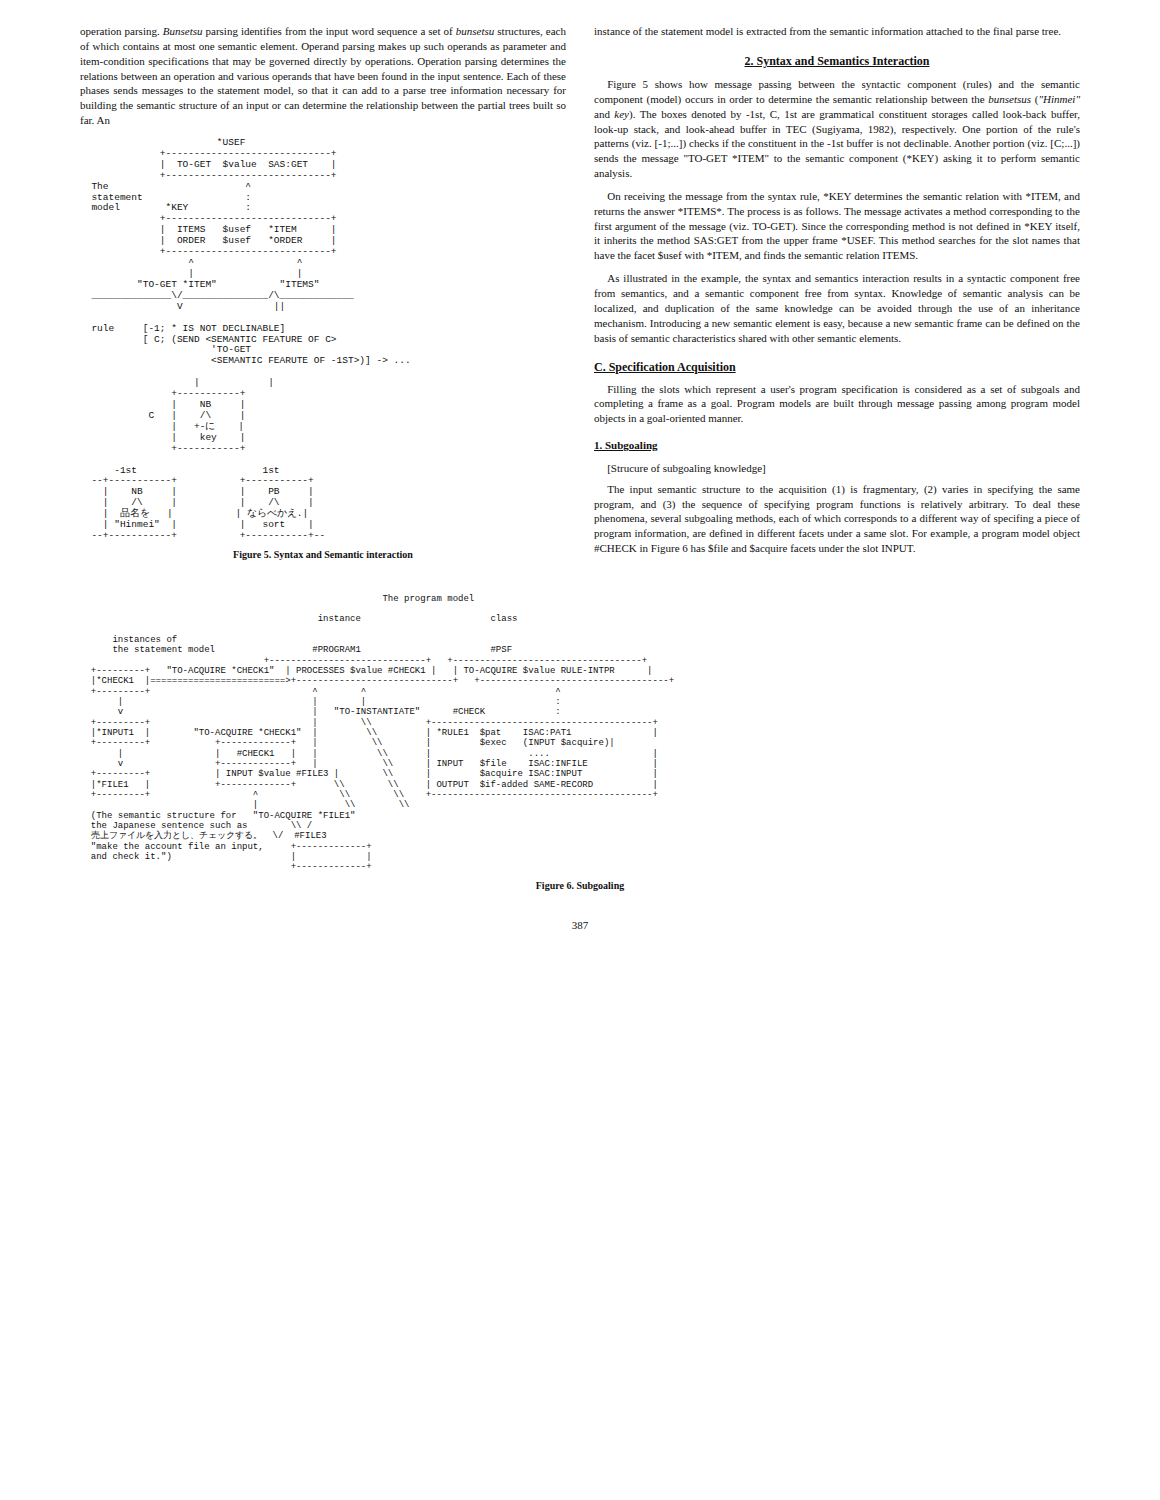operation parsing. Bunsetsu parsing identifies from the input word sequence a set of bunsetsu structures, each of which contains at most one semantic element. Operand parsing makes up such operands as parameter and item-condition specifications that may be governed directly by operations. Operation parsing determines the relations between an operation and various operands that have been found in the input sentence. Each of these phases sends messages to the statement model, so that it can add to a parse tree information necessary for building the semantic structure of an input or can determine the relationship between the partial trees built so far. An
                        *USEF
              +-----------------------------+
              |  TO-GET  $value  SAS:GET    |
              +-----------------------------+
  The                        ^
  statement                  :
  model        *KEY          :
              +-----------------------------+
              |  ITEMS   $usef   *ITEM      |
              |  ORDER   $usef   *ORDER     |
              +-----------------------------+
                   ^                  ^
                   |                  |
          "TO-GET *ITEM"           "ITEMS"
  ______________\/_______________/\_____________
                 V                ||

  rule     [-1; * IS NOT DECLINABLE]
           [ C; (SEND <SEMANTIC FEATURE OF C>
                       'TO-GET
                       <SEMANTIC FEARUTE OF -1ST>)] -> ...

                    |            |
                +-----------+
                |    NB     |
            C   |    /\     |
                |   +-に    |
                |    key    |
                +-----------+

      -1st                      1st
  --+-----------+           +-----------+
    |    NB     |           |    PB     |
    |    /\     |           |    /\     |
    |  品名を   |           | ならべかえ.|
    | "Hinmei"  |           |   sort    |
  --+-----------+           +-----------+--
Figure 5. Syntax and Semantic interaction
instance of the statement model is extracted from the semantic information attached to the final parse tree.
2. Syntax and Semantics Interaction
Figure 5 shows how message passing between the syntactic component (rules) and the semantic component (model) occurs in order to determine the semantic relationship between the bunsetsus ("Hinmei" and key). The boxes denoted by -1st, C, 1st are grammatical constituent storages called look-back buffer, look-up stack, and look-ahead buffer in TEC (Sugiyama, 1982), respectively. One portion of the rule's patterns (viz. [-1;...]) checks if the constituent in the -1st buffer is not declinable. Another portion (viz. [C;...]) sends the message "TO-GET *ITEM" to the semantic component (*KEY) asking it to perform semantic analysis.
On receiving the message from the syntax rule, *KEY determines the semantic relation with *ITEM, and returns the answer *ITEMS*. The process is as follows. The message activates a method corresponding to the first argument of the message (viz. TO-GET). Since the corresponding method is not defined in *KEY itself, it inherits the method SAS:GET from the upper frame *USEF. This method searches for the slot names that have the facet $usef with *ITEM, and finds the semantic relation ITEMS.
As illustrated in the example, the syntax and semantics interaction results in a syntactic component free from semantics, and a semantic component free from syntax. Knowledge of semantic analysis can be localized, and duplication of the same knowledge can be avoided through the use of an inheritance mechanism. Introducing a new semantic element is easy, because a new semantic frame can be defined on the basis of semantic characteristics shared with other semantic elements.
C. Specification Acquisition
Filling the slots which represent a user's program specification is considered as a set of subgoals and completing a frame as a goal. Program models are built through message passing among program model objects in a goal-oriented manner.
1. Subgoaling
[Strucure of subgoaling knowledge]
The input semantic structure to the acquisition (1) is fragmentary, (2) varies in specifying the same program, and (3) the sequence of specifying program functions is relatively arbitrary. To deal these phenomena, several subgoaling methods, each of which corresponds to a different way of specifing a piece of program information, are defined in different facets under a same slot. For example, a program model object #CHECK in Figure 6 has $file and $acquire facets under the slot INPUT.
                                                        The program model

                                            instance                        class

      instances of
      the statement model                  #PROGRAM1                        #PSF
                                  +-----------------------------+   +-----------------------------------+
  +---------+   "TO-ACQUIRE *CHECK1"  | PROCESSES $value #CHECK1 |   | TO-ACQUIRE $value RULE-INTPR      |
  |*CHECK1  |=========================>+-----------------------------+   +-----------------------------------+
  +---------+                              ^        ^                                   ^
       |                                   |        |                                   :
       v                                   |   "TO-INSTANTIATE"      #CHECK             :
  +---------+                              |        \\          +-----------------------------------------+
  |*INPUT1  |        "TO-ACQUIRE *CHECK1"  |         \\         | *RULE1  $pat    ISAC:PAT1               |
  +---------+            +-------------+   |          \\        |         $exec   (INPUT $acquire)|
       |                 |   #CHECK1   |   |           \\       |                  ....                   |
       v                 +-------------+   |            \\      | INPUT   $file    ISAC:INFILE            |
  +---------+            | INPUT $value #FILE3 |        \\      |         $acquire ISAC:INPUT             |
  |*FILE1   |            +-------------+       \\        \\     | OUTPUT  $if-added SAME-RECORD           |
  +---------+                   ^               \\        \\    +-----------------------------------------+
                                |                \\        \\
  (The semantic structure for   "TO-ACQUIRE *FILE1"
  the Japanese sentence such as        \\ /
  売上ファイルを入力とし、チェックする。  \/  #FILE3
  "make the account file an input,     +-------------+
  and check it.")                      |             |
                                       +-------------+
Figure 6. Subgoaling
387